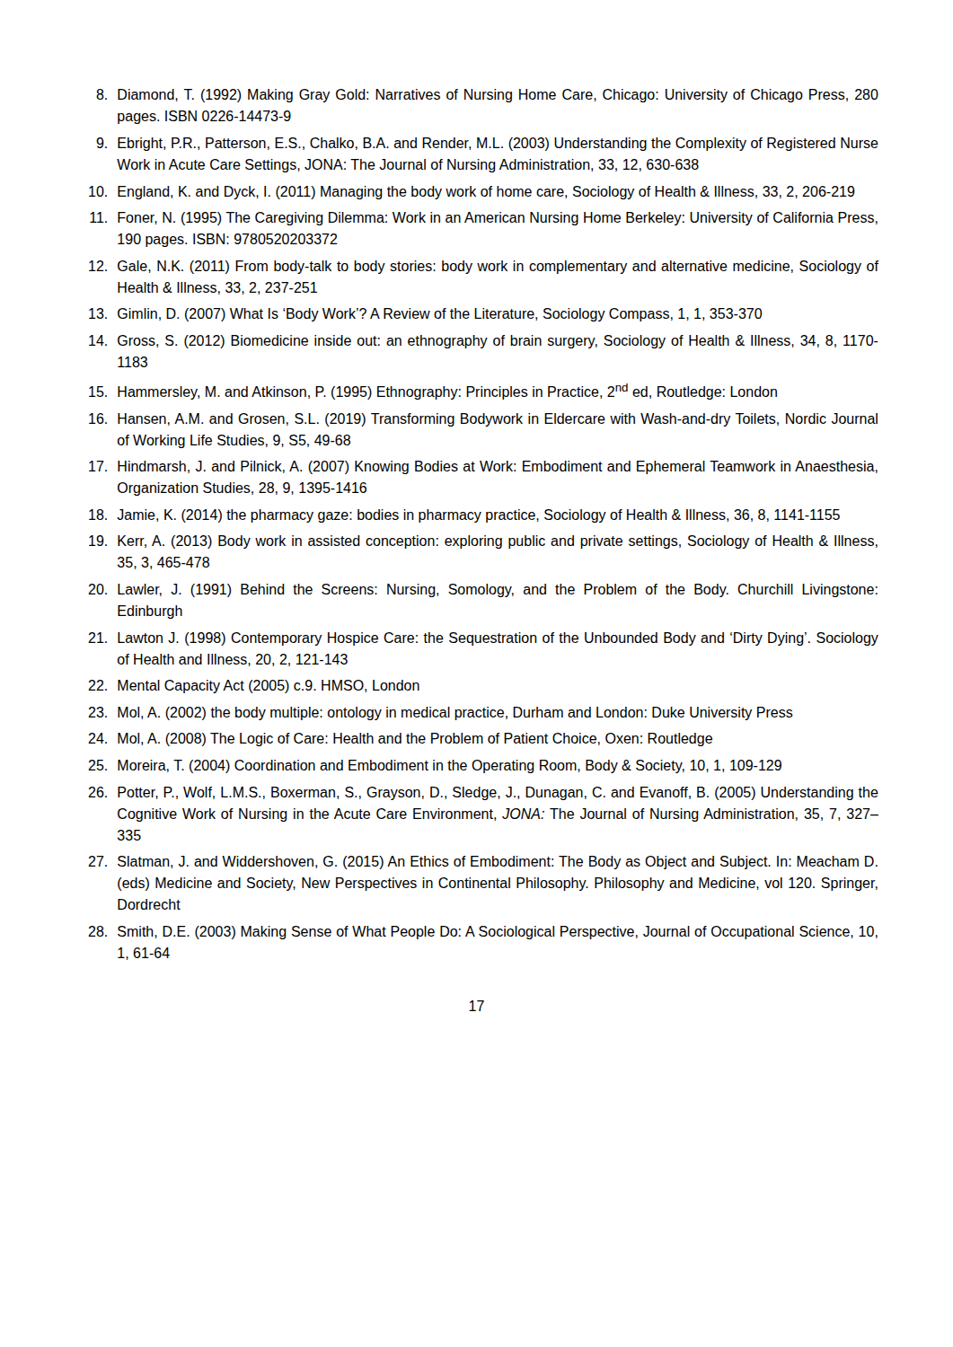Diamond, T. (1992) Making Gray Gold: Narratives of Nursing Home Care, Chicago: University of Chicago Press, 280 pages. ISBN 0226-14473-9
Ebright, P.R., Patterson, E.S., Chalko, B.A. and Render, M.L. (2003) Understanding the Complexity of Registered Nurse Work in Acute Care Settings, JONA: The Journal of Nursing Administration, 33, 12, 630-638
England, K. and Dyck, I. (2011) Managing the body work of home care, Sociology of Health & Illness, 33, 2, 206-219
Foner, N. (1995) The Caregiving Dilemma: Work in an American Nursing Home Berkeley: University of California Press, 190 pages. ISBN: 9780520203372
Gale, N.K. (2011) From body-talk to body stories: body work in complementary and alternative medicine, Sociology of Health & Illness, 33, 2, 237-251
Gimlin, D. (2007) What Is ‘Body Work’? A Review of the Literature, Sociology Compass, 1, 1, 353-370
Gross, S. (2012) Biomedicine inside out: an ethnography of brain surgery, Sociology of Health & Illness, 34, 8, 1170-1183
Hammersley, M. and Atkinson, P. (1995) Ethnography: Principles in Practice, 2nd ed, Routledge: London
Hansen, A.M. and Grosen, S.L. (2019) Transforming Bodywork in Eldercare with Wash-and-dry Toilets, Nordic Journal of Working Life Studies, 9, S5, 49-68
Hindmarsh, J. and Pilnick, A. (2007) Knowing Bodies at Work: Embodiment and Ephemeral Teamwork in Anaesthesia, Organization Studies, 28, 9, 1395-1416
Jamie, K. (2014) the pharmacy gaze: bodies in pharmacy practice, Sociology of Health & Illness, 36, 8, 1141-1155
Kerr, A. (2013) Body work in assisted conception: exploring public and private settings, Sociology of Health & Illness, 35, 3, 465-478
Lawler, J. (1991) Behind the Screens: Nursing, Somology, and the Problem of the Body. Churchill Livingstone: Edinburgh
Lawton J. (1998) Contemporary Hospice Care: the Sequestration of the Unbounded Body and ‘Dirty Dying’. Sociology of Health and Illness, 20, 2, 121-143
Mental Capacity Act (2005) c.9. HMSO, London
Mol, A. (2002) the body multiple: ontology in medical practice, Durham and London: Duke University Press
Mol, A. (2008) The Logic of Care: Health and the Problem of Patient Choice, Oxen: Routledge
Moreira, T. (2004) Coordination and Embodiment in the Operating Room, Body & Society, 10, 1, 109-129
Potter, P., Wolf, L.M.S., Boxerman, S., Grayson, D., Sledge, J., Dunagan, C. and Evanoff, B. (2005) Understanding the Cognitive Work of Nursing in the Acute Care Environment, JONA: The Journal of Nursing Administration, 35, 7, 327–335
Slatman, J. and Widdershoven, G. (2015) An Ethics of Embodiment: The Body as Object and Subject. In: Meacham D. (eds) Medicine and Society, New Perspectives in Continental Philosophy. Philosophy and Medicine, vol 120. Springer, Dordrecht
Smith, D.E. (2003) Making Sense of What People Do: A Sociological Perspective, Journal of Occupational Science, 10, 1, 61-64
17